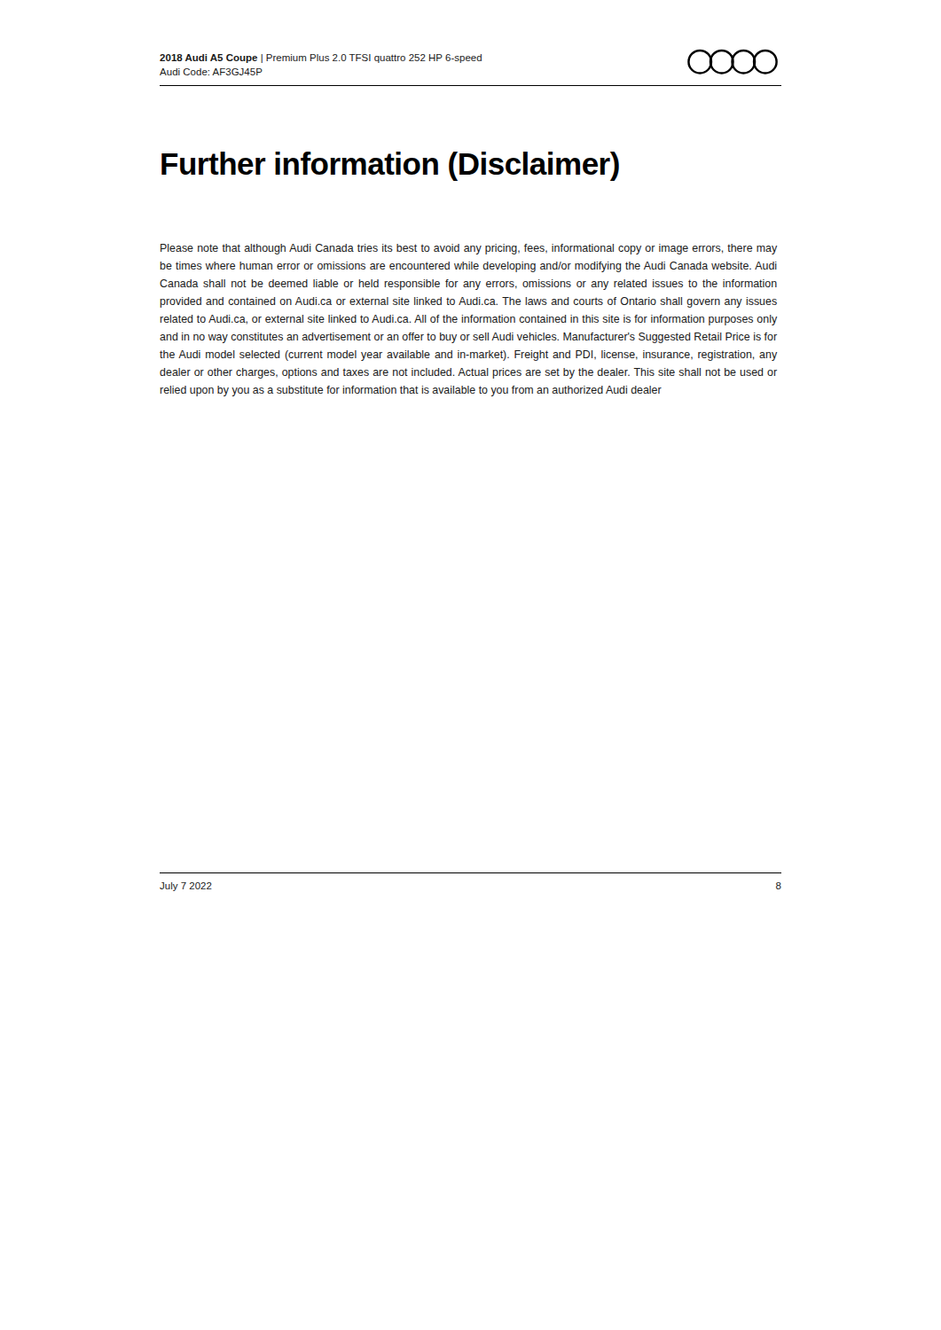2018 Audi A5 Coupe | Premium Plus 2.0 TFSI quattro 252 HP 6-speed
Audi Code: AF3GJ45P
Further information (Disclaimer)
Please note that although Audi Canada tries its best to avoid any pricing, fees, informational copy or image errors, there may be times where human error or omissions are encountered while developing and/or modifying the Audi Canada website. Audi Canada shall not be deemed liable or held responsible for any errors, omissions or any related issues to the information provided and contained on Audi.ca or external site linked to Audi.ca. The laws and courts of Ontario shall govern any issues related to Audi.ca, or external site linked to Audi.ca. All of the information contained in this site is for information purposes only and in no way constitutes an advertisement or an offer to buy or sell Audi vehicles. Manufacturer's Suggested Retail Price is for the Audi model selected (current model year available and in-market). Freight and PDI, license, insurance, registration, any dealer or other charges, options and taxes are not included. Actual prices are set by the dealer. This site shall not be used or relied upon by you as a substitute for information that is available to you from an authorized Audi dealer
July 7 2022 8